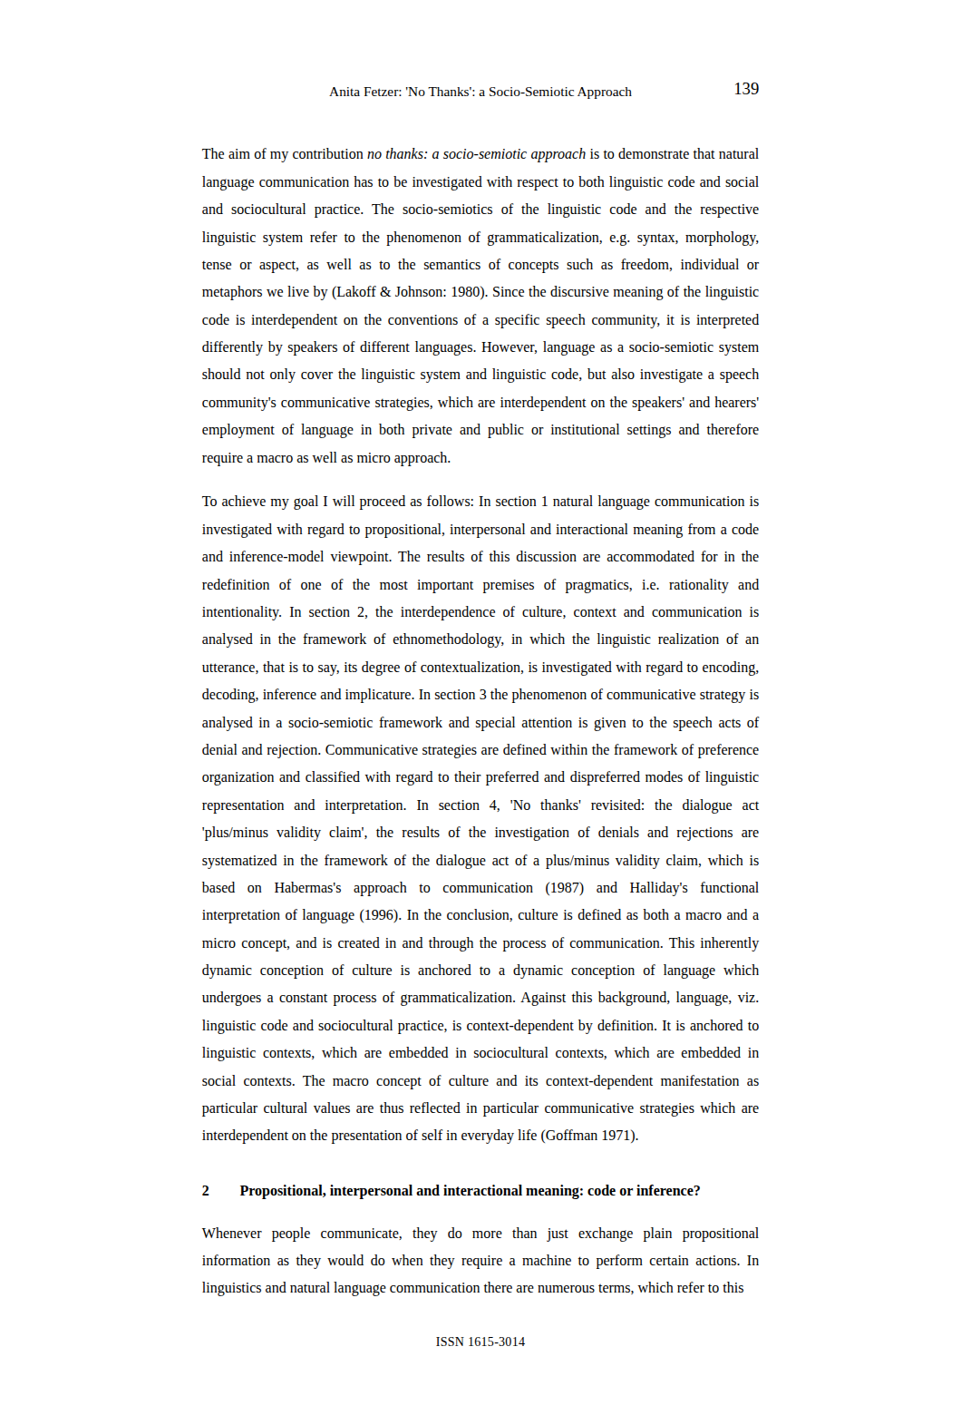Anita Fetzer: 'No Thanks': a Socio-Semiotic Approach 139
The aim of my contribution no thanks: a socio-semiotic approach is to demonstrate that natural language communication has to be investigated with respect to both linguistic code and social and sociocultural practice. The socio-semiotics of the linguistic code and the respective linguistic system refer to the phenomenon of grammaticalization, e.g. syntax, morphology, tense or aspect, as well as to the semantics of concepts such as freedom, individual or metaphors we live by (Lakoff & Johnson: 1980). Since the discursive meaning of the linguistic code is interdependent on the conventions of a specific speech community, it is interpreted differently by speakers of different languages. However, language as a socio-semiotic system should not only cover the linguistic system and linguistic code, but also investigate a speech community's communicative strategies, which are interdependent on the speakers' and hearers' employment of language in both private and public or institutional settings and therefore require a macro as well as micro approach.
To achieve my goal I will proceed as follows: In section 1 natural language communication is investigated with regard to propositional, interpersonal and interactional meaning from a code and inference-model viewpoint. The results of this discussion are accommodated for in the redefinition of one of the most important premises of pragmatics, i.e. rationality and intentionality. In section 2, the interdependence of culture, context and communication is analysed in the framework of ethnomethodology, in which the linguistic realization of an utterance, that is to say, its degree of contextualization, is investigated with regard to encoding, decoding, inference and implicature. In section 3 the phenomenon of communicative strategy is analysed in a socio-semiotic framework and special attention is given to the speech acts of denial and rejection. Communicative strategies are defined within the framework of preference organization and classified with regard to their preferred and dispreferred modes of linguistic representation and interpretation. In section 4, 'No thanks' revisited: the dialogue act 'plus/minus validity claim', the results of the investigation of denials and rejections are systematized in the framework of the dialogue act of a plus/minus validity claim, which is based on Habermas's approach to communication (1987) and Halliday's functional interpretation of language (1996). In the conclusion, culture is defined as both a macro and a micro concept, and is created in and through the process of communication. This inherently dynamic conception of culture is anchored to a dynamic conception of language which undergoes a constant process of grammaticalization. Against this background, language, viz. linguistic code and sociocultural practice, is context-dependent by definition. It is anchored to linguistic contexts, which are embedded in sociocultural contexts, which are embedded in social contexts. The macro concept of culture and its context-dependent manifestation as particular cultural values are thus reflected in particular communicative strategies which are interdependent on the presentation of self in everyday life (Goffman 1971).
2 Propositional, interpersonal and interactional meaning: code or inference?
Whenever people communicate, they do more than just exchange plain propositional information as they would do when they require a machine to perform certain actions. In linguistics and natural language communication there are numerous terms, which refer to this
ISSN 1615-3014